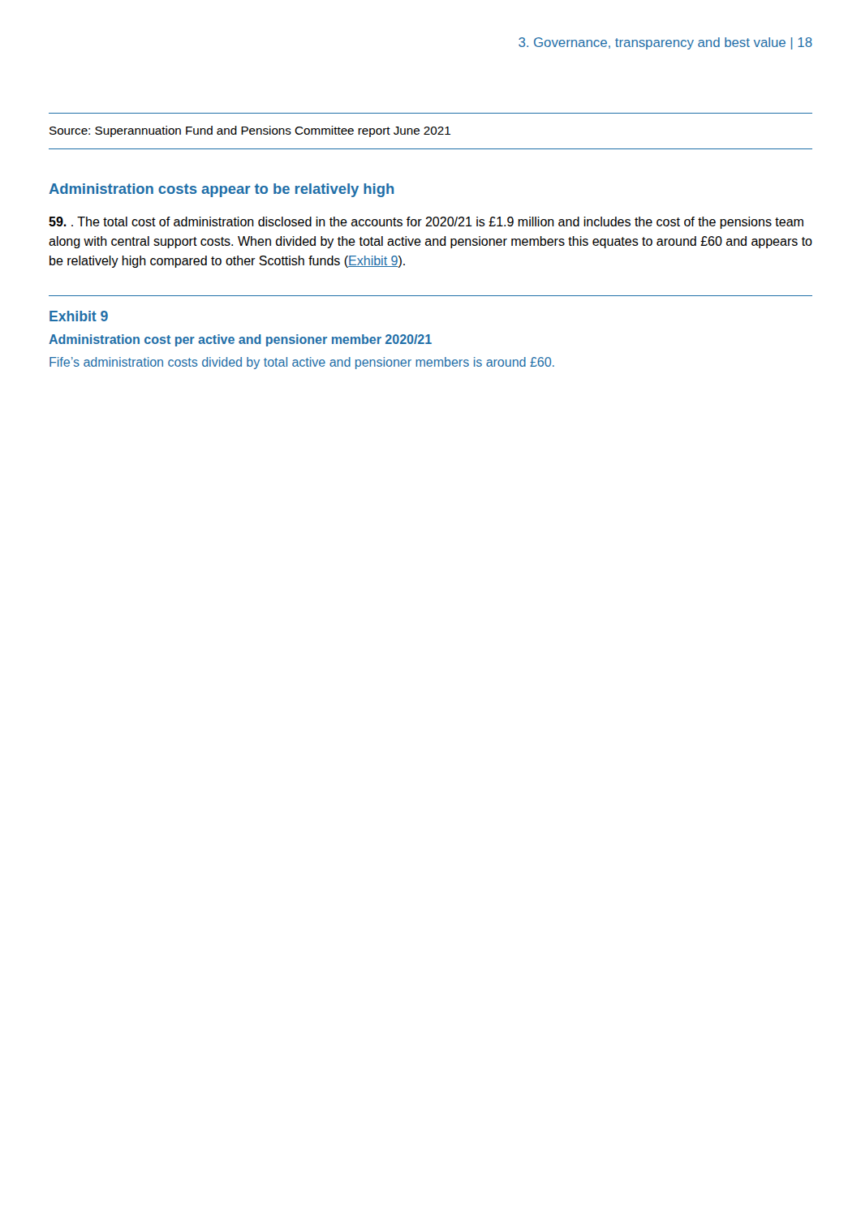3. Governance, transparency and best value | 18
Source: Superannuation Fund and Pensions Committee report June 2021
Administration costs appear to be relatively high
59. . The total cost of administration disclosed in the accounts for 2020/21 is £1.9 million and includes the cost of the pensions team along with central support costs. When divided by the total active and pensioner members this equates to around £60 and appears to be relatively high compared to other Scottish funds (Exhibit 9).
Exhibit 9
Administration cost per active and pensioner member 2020/21
Fife’s administration costs divided by total active and pensioner members is around £60.